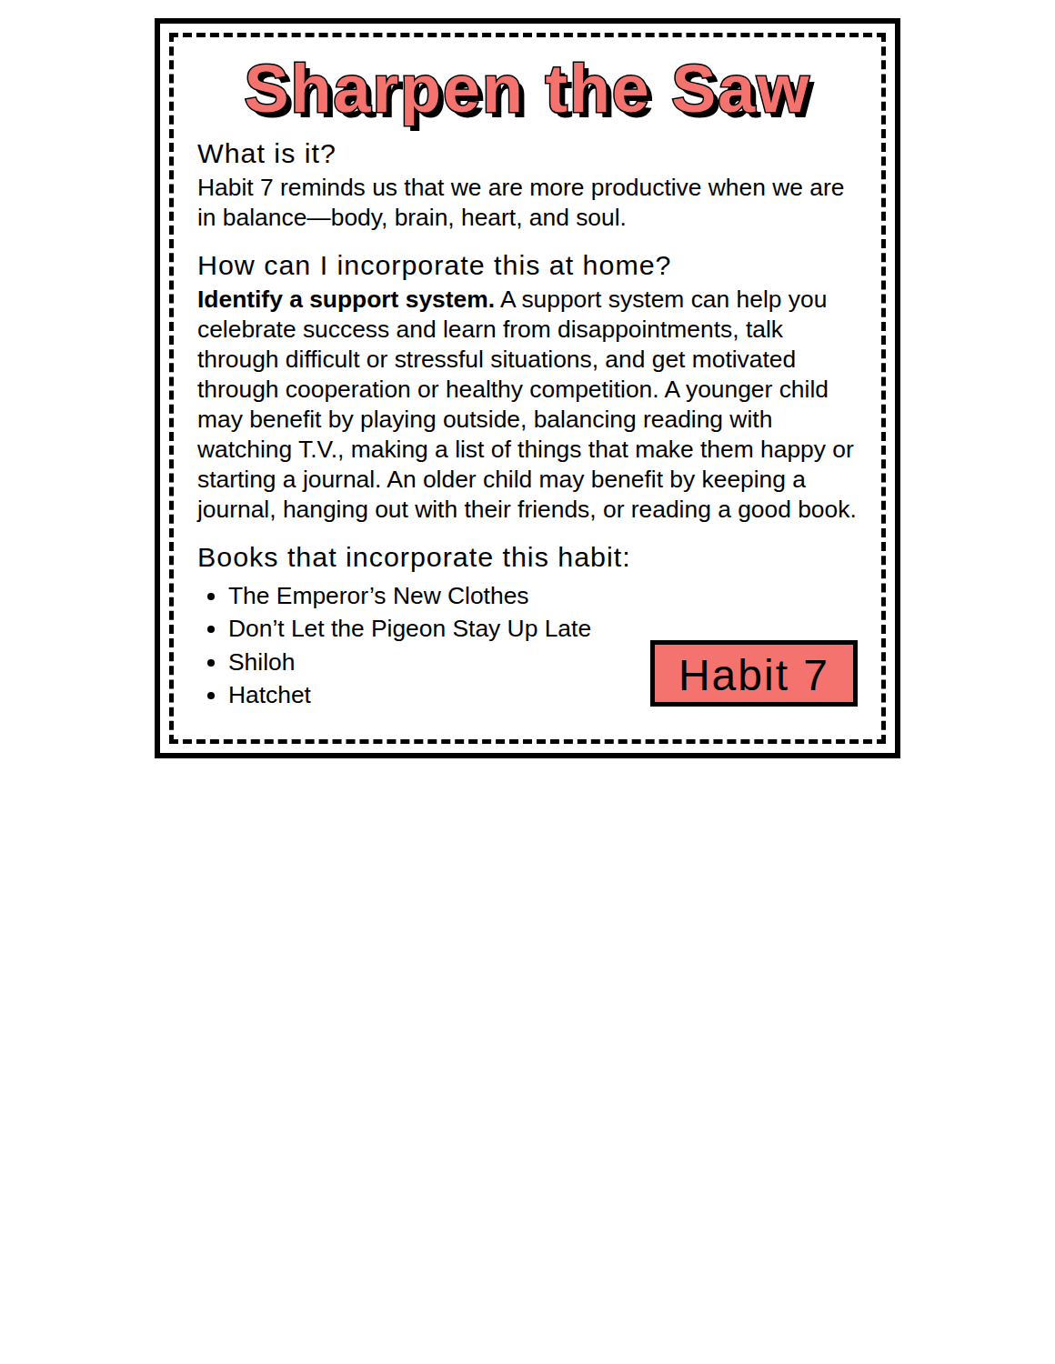Sharpen the Saw
What is it?
Habit 7 reminds us that we are more productive when we are in balance—body, brain, heart, and soul.
How can I incorporate this at home?
Identify a support system. A support system can help you celebrate success and learn from disappointments, talk through difficult or stressful situations, and get motivated through cooperation or healthy competition. A younger child may benefit by playing outside, balancing reading with watching T.V., making a list of things that make them happy or starting a journal. An older child may benefit by keeping a journal, hanging out with their friends, or reading a good book.
Books that incorporate this habit:
The Emperor’s New Clothes
Don’t Let the Pigeon Stay Up Late
Shiloh
Hatchet
Habit 7